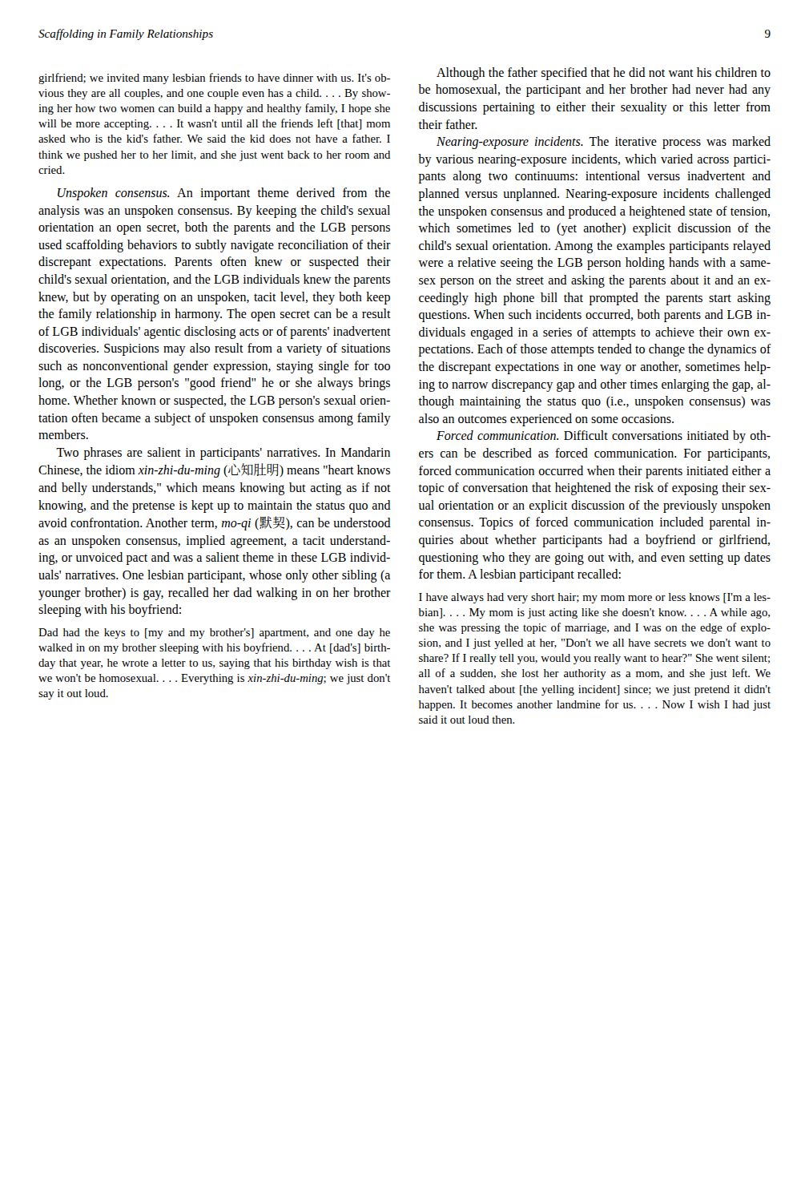Scaffolding in Family Relationships 9
girlfriend; we invited many lesbian friends to have dinner with us. It's obvious they are all couples, and one couple even has a child. . . . By showing her how two women can build a happy and healthy family, I hope she will be more accepting. . . . It wasn't until all the friends left [that] mom asked who is the kid's father. We said the kid does not have a father. I think we pushed her to her limit, and she just went back to her room and cried.
Unspoken consensus. An important theme derived from the analysis was an unspoken consensus. By keeping the child's sexual orientation an open secret, both the parents and the LGB persons used scaffolding behaviors to subtly navigate reconciliation of their discrepant expectations. Parents often knew or suspected their child's sexual orientation, and the LGB individuals knew the parents knew, but by operating on an unspoken, tacit level, they both keep the family relationship in harmony. The open secret can be a result of LGB individuals' agentic disclosing acts or of parents' inadvertent discoveries. Suspicions may also result from a variety of situations such as nonconventional gender expression, staying single for too long, or the LGB person's "good friend" he or she always brings home. Whether known or suspected, the LGB person's sexual orientation often became a subject of unspoken consensus among family members.
Two phrases are salient in participants' narratives. In Mandarin Chinese, the idiom xin-zhi-du-ming (心知肚明) means "heart knows and belly understands," which means knowing but acting as if not knowing, and the pretense is kept up to maintain the status quo and avoid confrontation. Another term, mo-qi (默契), can be understood as an unspoken consensus, implied agreement, a tacit understanding, or unvoiced pact and was a salient theme in these LGB individuals' narratives. One lesbian participant, whose only other sibling (a younger brother) is gay, recalled her dad walking in on her brother sleeping with his boyfriend:
Dad had the keys to [my and my brother's] apartment, and one day he walked in on my brother sleeping with his boyfriend. . . . At [dad's] birthday that year, he wrote a letter to us, saying that his birthday wish is that we won't be homosexual. . . . Everything is xin-zhi-du-ming; we just don't say it out loud.
Although the father specified that he did not want his children to be homosexual, the participant and her brother had never had any discussions pertaining to either their sexuality or this letter from their father.
Nearing-exposure incidents. The iterative process was marked by various nearing-exposure incidents, which varied across participants along two continuums: intentional versus inadvertent and planned versus unplanned. Nearing-exposure incidents challenged the unspoken consensus and produced a heightened state of tension, which sometimes led to (yet another) explicit discussion of the child's sexual orientation. Among the examples participants relayed were a relative seeing the LGB person holding hands with a same-sex person on the street and asking the parents about it and an exceedingly high phone bill that prompted the parents start asking questions. When such incidents occurred, both parents and LGB individuals engaged in a series of attempts to achieve their own expectations. Each of those attempts tended to change the dynamics of the discrepant expectations in one way or another, sometimes helping to narrow discrepancy gap and other times enlarging the gap, although maintaining the status quo (i.e., unspoken consensus) was also an outcomes experienced on some occasions.
Forced communication. Difficult conversations initiated by others can be described as forced communication. For participants, forced communication occurred when their parents initiated either a topic of conversation that heightened the risk of exposing their sexual orientation or an explicit discussion of the previously unspoken consensus. Topics of forced communication included parental inquiries about whether participants had a boyfriend or girlfriend, questioning who they are going out with, and even setting up dates for them. A lesbian participant recalled:
I have always had very short hair; my mom more or less knows [I'm a lesbian]. . . . My mom is just acting like she doesn't know. . . . A while ago, she was pressing the topic of marriage, and I was on the edge of explosion, and I just yelled at her, "Don't we all have secrets we don't want to share? If I really tell you, would you really want to hear?" She went silent; all of a sudden, she lost her authority as a mom, and she just left. We haven't talked about [the yelling incident] since; we just pretend it didn't happen. It becomes another landmine for us. . . . Now I wish I had just said it out loud then.